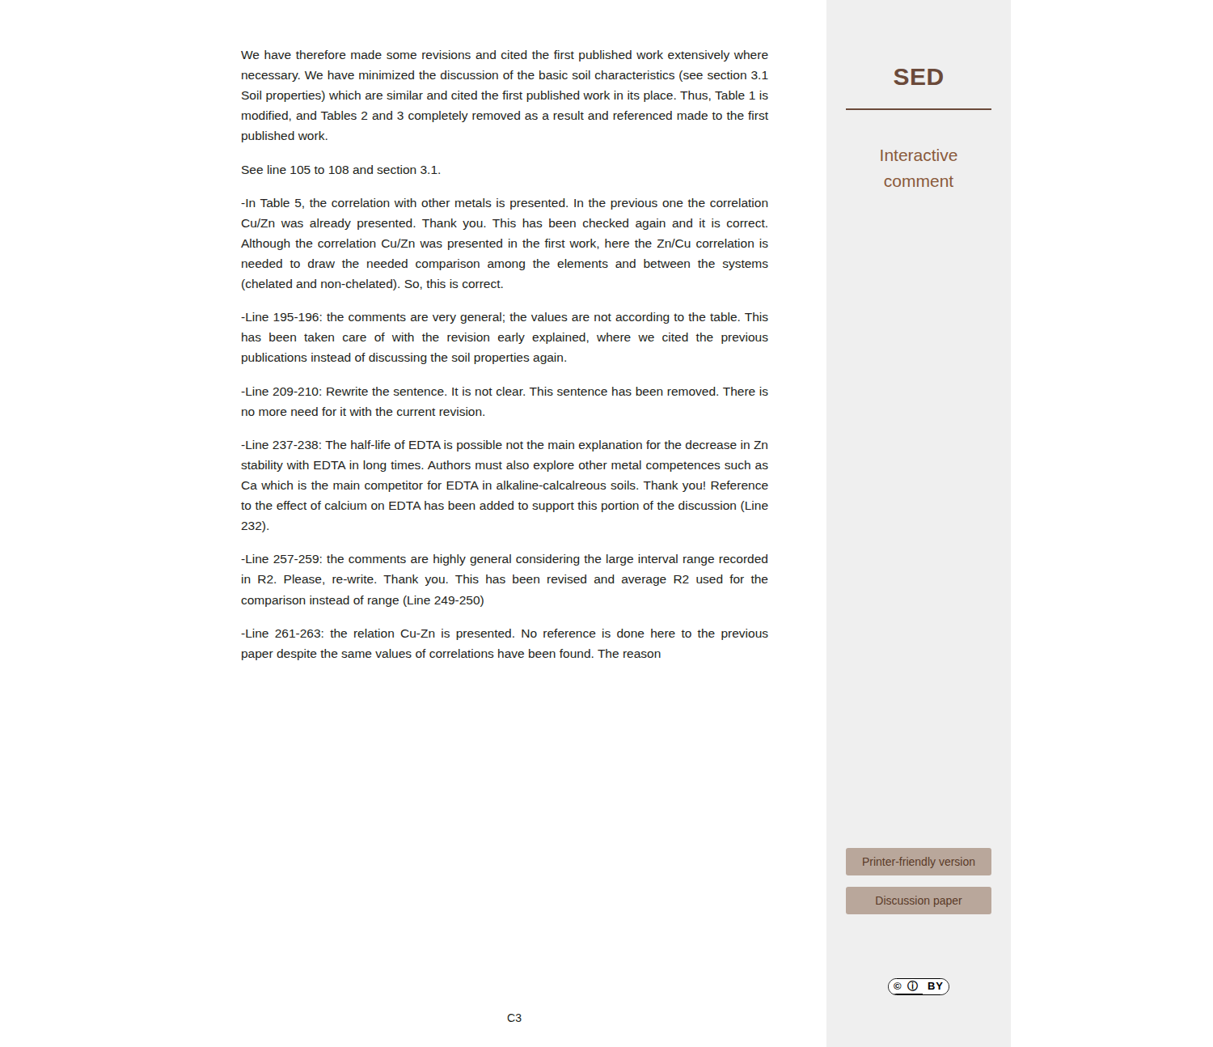SED
Interactive
comment
Printer-friendly version Discussion paper
© ⓘ BY
We have therefore made some revisions and cited the first published work extensively where necessary. We have minimized the discussion of the basic soil characteristics (see section 3.1 Soil properties) which are similar and cited the first published work in its place. Thus, Table 1 is modified, and Tables 2 and 3 completely removed as a result and referenced made to the first published work.
See line 105 to 108 and section 3.1.
-In Table 5, the correlation with other metals is presented. In the previous one the correlation Cu/Zn was already presented. Thank you. This has been checked again and it is correct. Although the correlation Cu/Zn was presented in the first work, here the Zn/Cu correlation is needed to draw the needed comparison among the elements and between the systems (chelated and non-chelated). So, this is correct.
-Line 195-196: the comments are very general; the values are not according to the table. This has been taken care of with the revision early explained, where we cited the previous publications instead of discussing the soil properties again.
-Line 209-210: Rewrite the sentence. It is not clear. This sentence has been removed. There is no more need for it with the current revision.
-Line 237-238: The half-life of EDTA is possible not the main explanation for the decrease in Zn stability with EDTA in long times. Authors must also explore other metal competences such as Ca which is the main competitor for EDTA in alkaline-calcalreous soils. Thank you! Reference to the effect of calcium on EDTA has been added to support this portion of the discussion (Line 232).
-Line 257-259: the comments are highly general considering the large interval range recorded in R2. Please, re-write. Thank you. This has been revised and average R2 used for the comparison instead of range (Line 249-250)
-Line 261-263: the relation Cu-Zn is presented. No reference is done here to the previous paper despite the same values of correlations have been found. The reason
C3